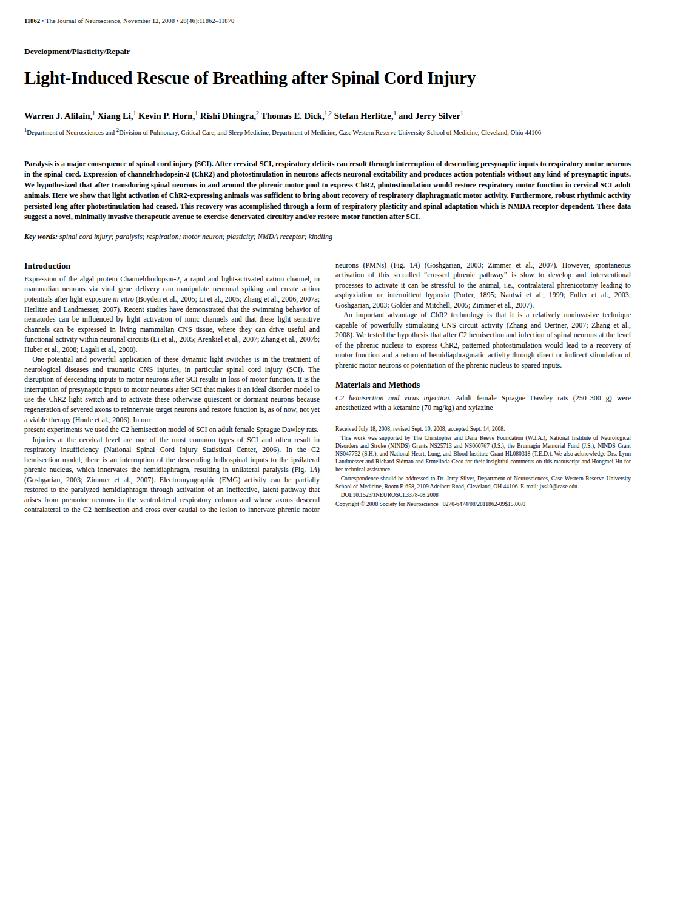11862 • The Journal of Neuroscience, November 12, 2008 • 28(46):11862–11870
Development/Plasticity/Repair
Light-Induced Rescue of Breathing after Spinal Cord Injury
Warren J. Alilain,1 Xiang Li,1 Kevin P. Horn,1 Rishi Dhingra,2 Thomas E. Dick,1,2 Stefan Herlitze,1 and Jerry Silver1
1Department of Neurosciences and 2Division of Pulmonary, Critical Care, and Sleep Medicine, Department of Medicine, Case Western Reserve University School of Medicine, Cleveland, Ohio 44106
Paralysis is a major consequence of spinal cord injury (SCI). After cervical SCI, respiratory deficits can result through interruption of descending presynaptic inputs to respiratory motor neurons in the spinal cord. Expression of channelrhodopsin-2 (ChR2) and photostimulation in neurons affects neuronal excitability and produces action potentials without any kind of presynaptic inputs. We hypothesized that after transducing spinal neurons in and around the phrenic motor pool to express ChR2, photostimulation would restore respiratory motor function in cervical SCI adult animals. Here we show that light activation of ChR2-expressing animals was sufficient to bring about recovery of respiratory diaphragmatic motor activity. Furthermore, robust rhythmic activity persisted long after photostimulation had ceased. This recovery was accomplished through a form of respiratory plasticity and spinal adaptation which is NMDA receptor dependent. These data suggest a novel, minimally invasive therapeutic avenue to exercise denervated circuitry and/or restore motor function after SCI.
Key words: spinal cord injury; paralysis; respiration; motor neuron; plasticity; NMDA receptor; kindling
Introduction
Expression of the algal protein Channelrhodopsin-2, a rapid and light-activated cation channel, in mammalian neurons via viral gene delivery can manipulate neuronal spiking and create action potentials after light exposure in vitro (Boyden et al., 2005; Li et al., 2005; Zhang et al., 2006, 2007a; Herlitze and Landmesser, 2007). Recent studies have demonstrated that the swimming behavior of nematodes can be influenced by light activation of ionic channels and that these light sensitive channels can be expressed in living mammalian CNS tissue, where they can drive useful and functional activity within neuronal circuits (Li et al., 2005; Arenkiel et al., 2007; Zhang et al., 2007b; Huber et al., 2008; Lagali et al., 2008).
One potential and powerful application of these dynamic light switches is in the treatment of neurological diseases and traumatic CNS injuries, in particular spinal cord injury (SCI). The disruption of descending inputs to motor neurons after SCI results in loss of motor function. It is the interruption of presynaptic inputs to motor neurons after SCI that makes it an ideal disorder model to use the ChR2 light switch and to activate these otherwise quiescent or dormant neurons because regeneration of severed axons to reinnervate target neurons and restore function is, as of now, not yet a viable therapy (Houle et al., 2006). In our
present experiments we used the C2 hemisection model of SCI on adult female Sprague Dawley rats.
Injuries at the cervical level are one of the most common types of SCI and often result in respiratory insufficiency (National Spinal Cord Injury Statistical Center, 2006). In the C2 hemisection model, there is an interruption of the descending bulbospinal inputs to the ipsilateral phrenic nucleus, which innervates the hemidiaphragm, resulting in unilateral paralysis (Fig. 1A) (Goshgarian, 2003; Zimmer et al., 2007). Electromyographic (EMG) activity can be partially restored to the paralyzed hemidiaphragm through activation of an ineffective, latent pathway that arises from premotor neurons in the ventrolateral respiratory column and whose axons descend contralateral to the C2 hemisection and cross over caudal to the lesion to innervate phrenic motor neurons (PMNs) (Fig. 1A) (Goshgarian, 2003; Zimmer et al., 2007). However, spontaneous activation of this so-called “crossed phrenic pathway” is slow to develop and interventional processes to activate it can be stressful to the animal, i.e., contralateral phrenicotomy leading to asphyxiation or intermittent hypoxia (Porter, 1895; Nantwi et al., 1999; Fuller et al., 2003; Goshgarian, 2003; Golder and Mitchell, 2005; Zimmer et al., 2007).
An important advantage of ChR2 technology is that it is a relatively noninvasive technique capable of powerfully stimulating CNS circuit activity (Zhang and Oertner, 2007; Zhang et al., 2008). We tested the hypothesis that after C2 hemisection and infection of spinal neurons at the level of the phrenic nucleus to express ChR2, patterned photostimulation would lead to a recovery of motor function and a return of hemidiaphragmatic activity through direct or indirect stimulation of phrenic motor neurons or potentiation of the phrenic nucleus to spared inputs.
Materials and Methods
C2 hemisection and virus injection. Adult female Sprague Dawley rats (250–300 g) were anesthetized with a ketamine (70 mg/kg) and xylazine
Received July 18, 2008; revised Sept. 10, 2008; accepted Sept. 14, 2008.
This work was supported by The Christopher and Dana Reeve Foundation (W.J.A.), National Institute of Neurological Disorders and Stroke (NINDS) Grants NS25713 and NS060767 (J.S.), the Brumagin Memorial Fund (J.S.), NINDS Grant NS047752 (S.H.), and National Heart, Lung, and Blood Institute Grant HL080318 (T.E.D.). We also acknowledge Drs. Lynn Landmesser and Richard Sidman and Ermelinda Ceco for their insightful comments on this manuscript and Hongmei Hu for her technical assistance.
Correspondence should be addressed to Dr. Jerry Silver, Department of Neurosciences, Case Western Reserve University School of Medicine, Room E-658, 2109 Adelbert Road, Cleveland, OH 44106. E-mail: jxs10@case.edu.
DOI:10.1523/JNEUROSCI.3378-08.2008
Copyright © 2008 Society for Neuroscience 0270-6474/08/2811862-09$15.00/0